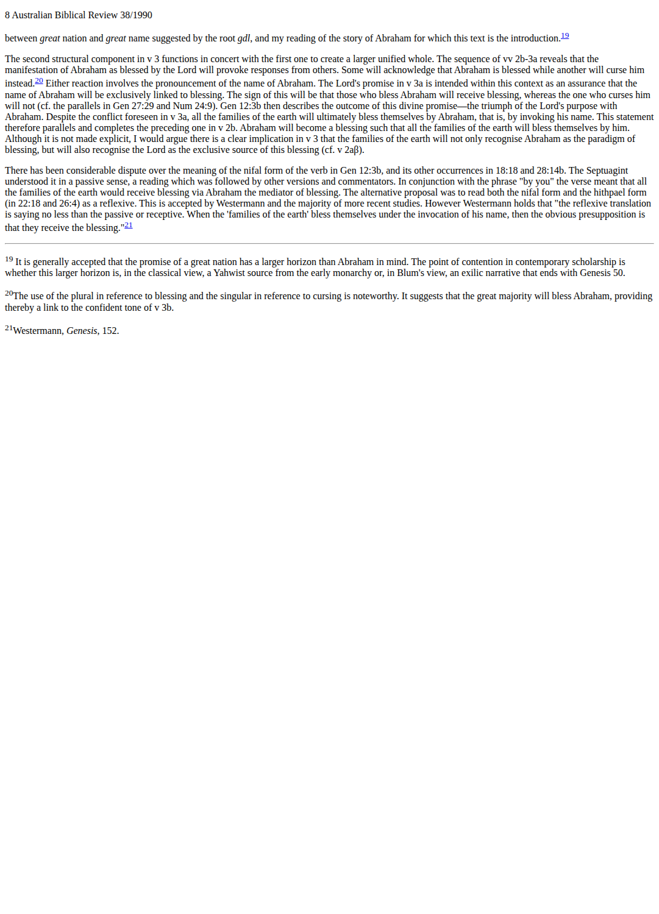8 Australian Biblical Review 38/1990
between great nation and great name suggested by the root gdl, and my reading of the story of Abraham for which this text is the introduction.19
The second structural component in v 3 functions in concert with the first one to create a larger unified whole. The sequence of vv 2b-3a reveals that the manifestation of Abraham as blessed by the Lord will provoke responses from others. Some will acknowledge that Abraham is blessed while another will curse him instead.20 Either reaction involves the pronouncement of the name of Abraham. The Lord's promise in v 3a is intended within this context as an assurance that the name of Abraham will be exclusively linked to blessing. The sign of this will be that those who bless Abraham will receive blessing, whereas the one who curses him will not (cf. the parallels in Gen 27:29 and Num 24:9). Gen 12:3b then describes the outcome of this divine promise—the triumph of the Lord's purpose with Abraham. Despite the conflict foreseen in v 3a, all the families of the earth will ultimately bless themselves by Abraham, that is, by invoking his name. This statement therefore parallels and completes the preceding one in v 2b. Abraham will become a blessing such that all the families of the earth will bless themselves by him. Although it is not made explicit, I would argue there is a clear implication in v 3 that the families of the earth will not only recognise Abraham as the paradigm of blessing, but will also recognise the Lord as the exclusive source of this blessing (cf. v 2aβ).
There has been considerable dispute over the meaning of the nifal form of the verb in Gen 12:3b, and its other occurrences in 18:18 and 28:14b. The Septuagint understood it in a passive sense, a reading which was followed by other versions and commentators. In conjunction with the phrase "by you" the verse meant that all the families of the earth would receive blessing via Abraham the mediator of blessing. The alternative proposal was to read both the nifal form and the hithpael form (in 22:18 and 26:4) as a reflexive. This is accepted by Westermann and the majority of more recent studies. However Westermann holds that "the reflexive translation is saying no less than the passive or receptive. When the 'families of the earth' bless themselves under the invocation of his name, then the obvious presupposition is that they receive the blessing."21
19 It is generally accepted that the promise of a great nation has a larger horizon than Abraham in mind. The point of contention in contemporary scholarship is whether this larger horizon is, in the classical view, a Yahwist source from the early monarchy or, in Blum's view, an exilic narrative that ends with Genesis 50.
20The use of the plural in reference to blessing and the singular in reference to cursing is noteworthy. It suggests that the great majority will bless Abraham, providing thereby a link to the confident tone of v 3b.
21Westermann, Genesis, 152.